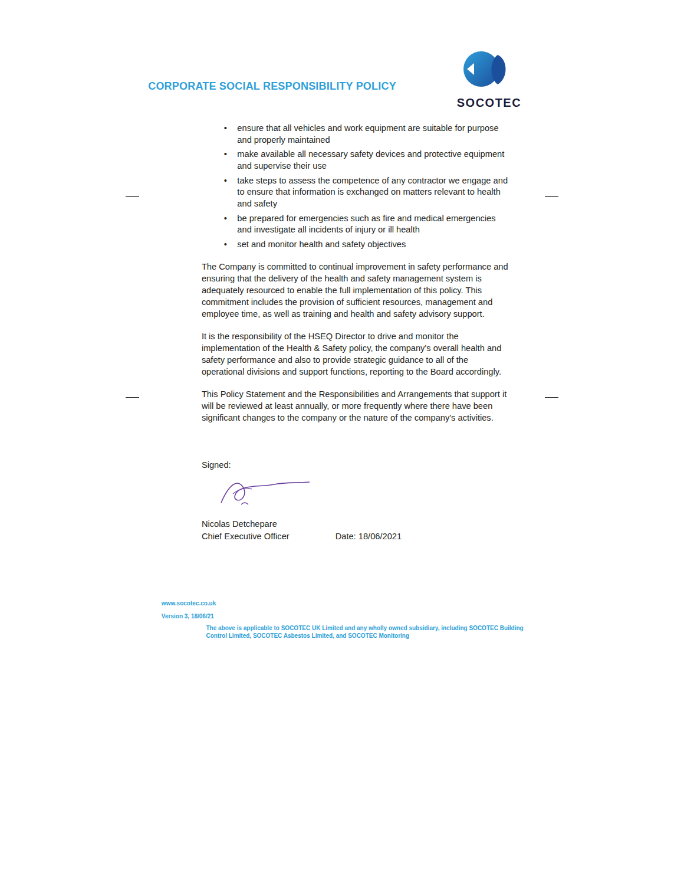CORPORATE SOCIAL RESPONSIBILITY POLICY
SOCOTEC
ensure that all vehicles and work equipment are suitable for purpose and properly maintained
make available all necessary safety devices and protective equipment and supervise their use
take steps to assess the competence of any contractor we engage and to ensure that information is exchanged on matters relevant to health and safety
be prepared for emergencies such as fire and medical emergencies and investigate all incidents of injury or ill health
set and monitor health and safety objectives
The Company is committed to continual improvement in safety performance and ensuring that the delivery of the health and safety management system is adequately resourced to enable the full implementation of this policy. This commitment includes the provision of sufficient resources, management and employee time, as well as training and health and safety advisory support.
It is the responsibility of the HSEQ Director to drive and monitor the implementation of the Health & Safety policy, the company's overall health and safety performance and also to provide strategic guidance to all of the operational divisions and support functions, reporting to the Board accordingly.
This Policy Statement and the Responsibilities and Arrangements that support it will be reviewed at least annually, or more frequently where there have been significant changes to the company or the nature of the company's activities.
Signed:
Nicolas Detchepare
Chief Executive Officer
Date: 18/06/2021
www.socotec.co.uk
Version 3, 18/06/21
The above is applicable to SOCOTEC UK Limited and any wholly owned subsidiary, including SOCOTEC Building Control Limited, SOCOTEC Asbestos Limited, and SOCOTEC Monitoring